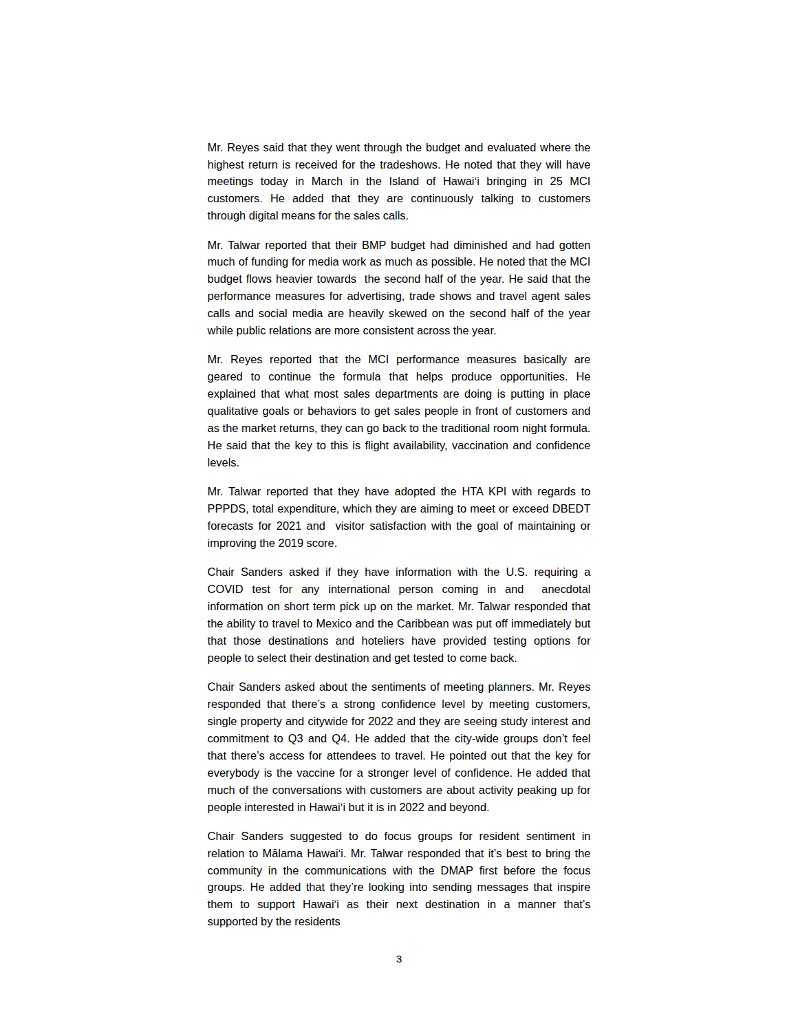Mr. Reyes said that they went through the budget and evaluated where the highest return is received for the tradeshows. He noted that they will have meetings today in March in the Island of Hawaiʻi bringing in 25 MCI customers. He added that they are continuously talking to customers through digital means for the sales calls.
Mr. Talwar reported that their BMP budget had diminished and had gotten much of funding for media work as much as possible. He noted that the MCI budget flows heavier towards the second half of the year. He said that the performance measures for advertising, trade shows and travel agent sales calls and social media are heavily skewed on the second half of the year while public relations are more consistent across the year.
Mr. Reyes reported that the MCI performance measures basically are geared to continue the formula that helps produce opportunities. He explained that what most sales departments are doing is putting in place qualitative goals or behaviors to get sales people in front of customers and as the market returns, they can go back to the traditional room night formula. He said that the key to this is flight availability, vaccination and confidence levels.
Mr. Talwar reported that they have adopted the HTA KPI with regards to PPPDS, total expenditure, which they are aiming to meet or exceed DBEDT forecasts for 2021 and visitor satisfaction with the goal of maintaining or improving the 2019 score.
Chair Sanders asked if they have information with the U.S. requiring a COVID test for any international person coming in and anecdotal information on short term pick up on the market. Mr. Talwar responded that the ability to travel to Mexico and the Caribbean was put off immediately but that those destinations and hoteliers have provided testing options for people to select their destination and get tested to come back.
Chair Sanders asked about the sentiments of meeting planners. Mr. Reyes responded that there’s a strong confidence level by meeting customers, single property and citywide for 2022 and they are seeing study interest and commitment to Q3 and Q4. He added that the city-wide groups don’t feel that there’s access for attendees to travel. He pointed out that the key for everybody is the vaccine for a stronger level of confidence. He added that much of the conversations with customers are about activity peaking up for people interested in Hawaiʻi but it is in 2022 and beyond.
Chair Sanders suggested to do focus groups for resident sentiment in relation to Mālama Hawaiʻi. Mr. Talwar responded that it’s best to bring the community in the communications with the DMAP first before the focus groups. He added that they’re looking into sending messages that inspire them to support Hawaiʻi as their next destination in a manner that’s supported by the residents
3